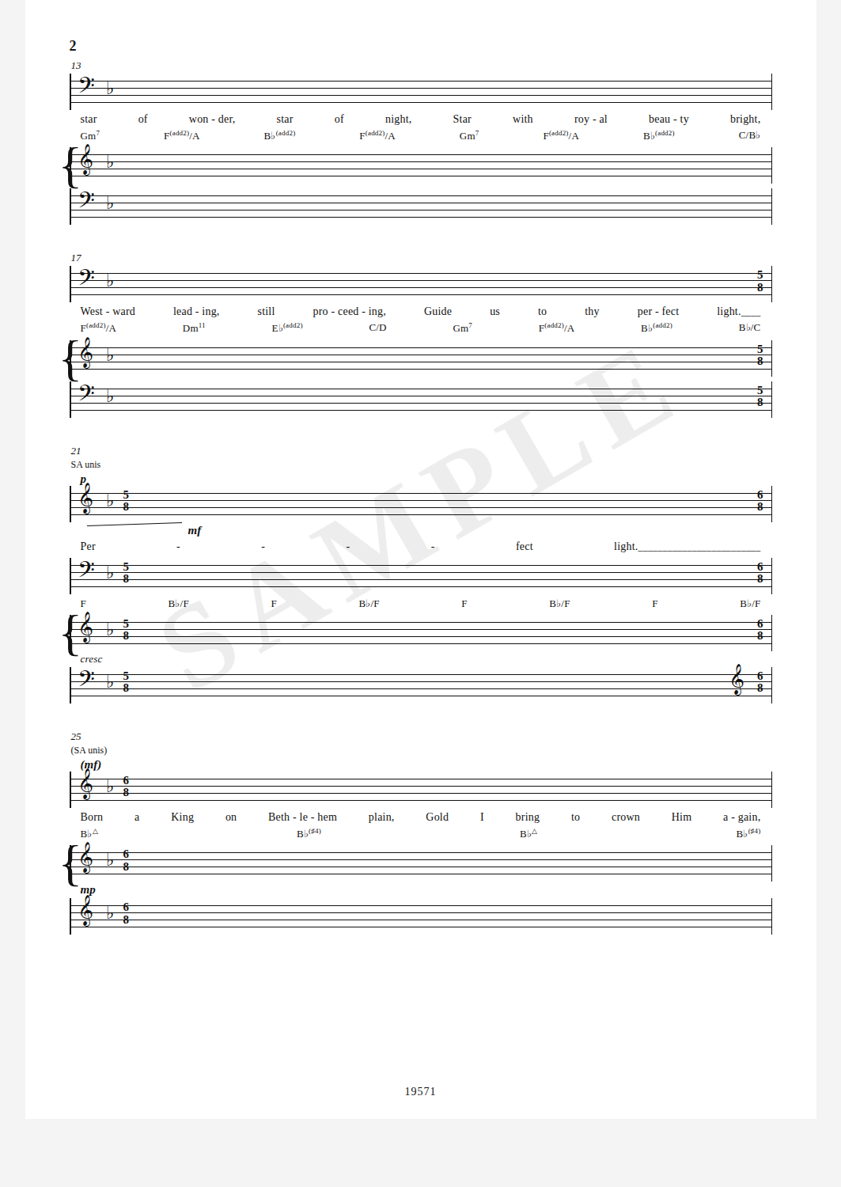SAMPLE
2
13
𝄢 ♭
star of won - der, star of night, Star with roy - al beau - ty bright,
Gm7 F(add2)/A B♭(add2) F(add2)/A Gm7 F(add2)/A B♭(add2) C/B♭
{ 𝄞 ♭
𝄢 ♭
17
𝄢 ♭ 5
8
West - ward lead - ing, still pro - ceed - ing, Guide us to thy per - fect light.____
F(add2)/A Dm11 E♭(add2) C/D Gm7 F(add2)/A B♭(add2) B♭/C
{ 𝄞 ♭ 5
8
𝄢 ♭ 5
8
21
SA unis
p
𝄞 ♭ 5
8 6
8
mf
Per---- fect light._________________________
𝄢 ♭ 5
8 6
8
FB♭/F FB♭/F FB♭/F FB♭/F
{ 𝄞 ♭ 5
8 6
8
cresc
𝄢 ♭ 5
8 𝄞 6
8
25
(SA unis)
(mf)
𝄞 ♭ 6
8
Born aKing on Beth - le - hem plain, Gold Ibring to crown Him a - gain,
B♭△ B♭(♯4) B♭△ B♭(♯4)
{ 𝄞 ♭ 6
8
mp
𝄞 ♭ 6
8
19571
Page 2 of a choral arrangement. Measures 13 to 28. Text: "star of wonder, star of night, Star with royal beauty bright, Westward leading, still proceeding, Guide us to thy perfect light. Perfect light. Born a King on Bethlehem plain, Gold I bring to crown Him again," Chord symbols include G minor seventh, F add two over A, B flat add two, C over B flat, D minor eleventh, E flat add two, C over D, B flat over C, F, B flat over F, B flat major triangle, and B flat sharp four. Dynamics: piano, crescendo to mezzo forte, mezzo piano. Vocal cue: S A unison. Time signatures change between five eight and six eight. Plate number 19571.